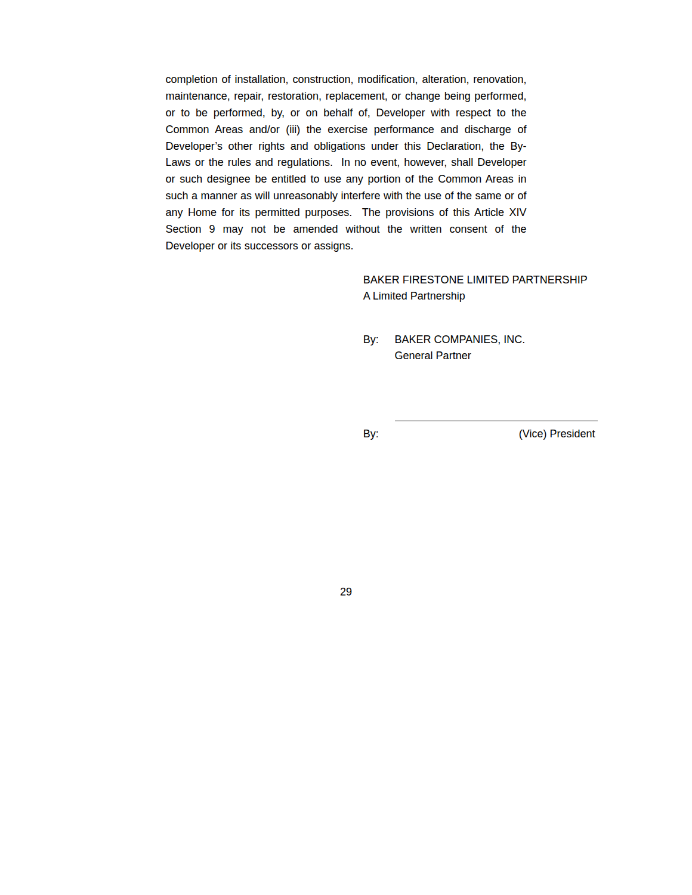completion of installation, construction, modification, alteration, renovation, maintenance, repair, restoration, replacement, or change being performed, or to be performed, by, or on behalf of, Developer with respect to the Common Areas and/or (iii) the exercise performance and discharge of Developer’s other rights and obligations under this Declaration, the By-Laws or the rules and regulations. In no event, however, shall Developer or such designee be entitled to use any portion of the Common Areas in such a manner as will unreasonably interfere with the use of the same or of any Home for its permitted purposes. The provisions of this Article XIV Section 9 may not be amended without the written consent of the Developer or its successors or assigns.
BAKER FIRESTONE LIMITED PARTNERSHIP
A Limited Partnership
By:
BAKER COMPANIES, INC.
General Partner
By:
(Vice) President
29